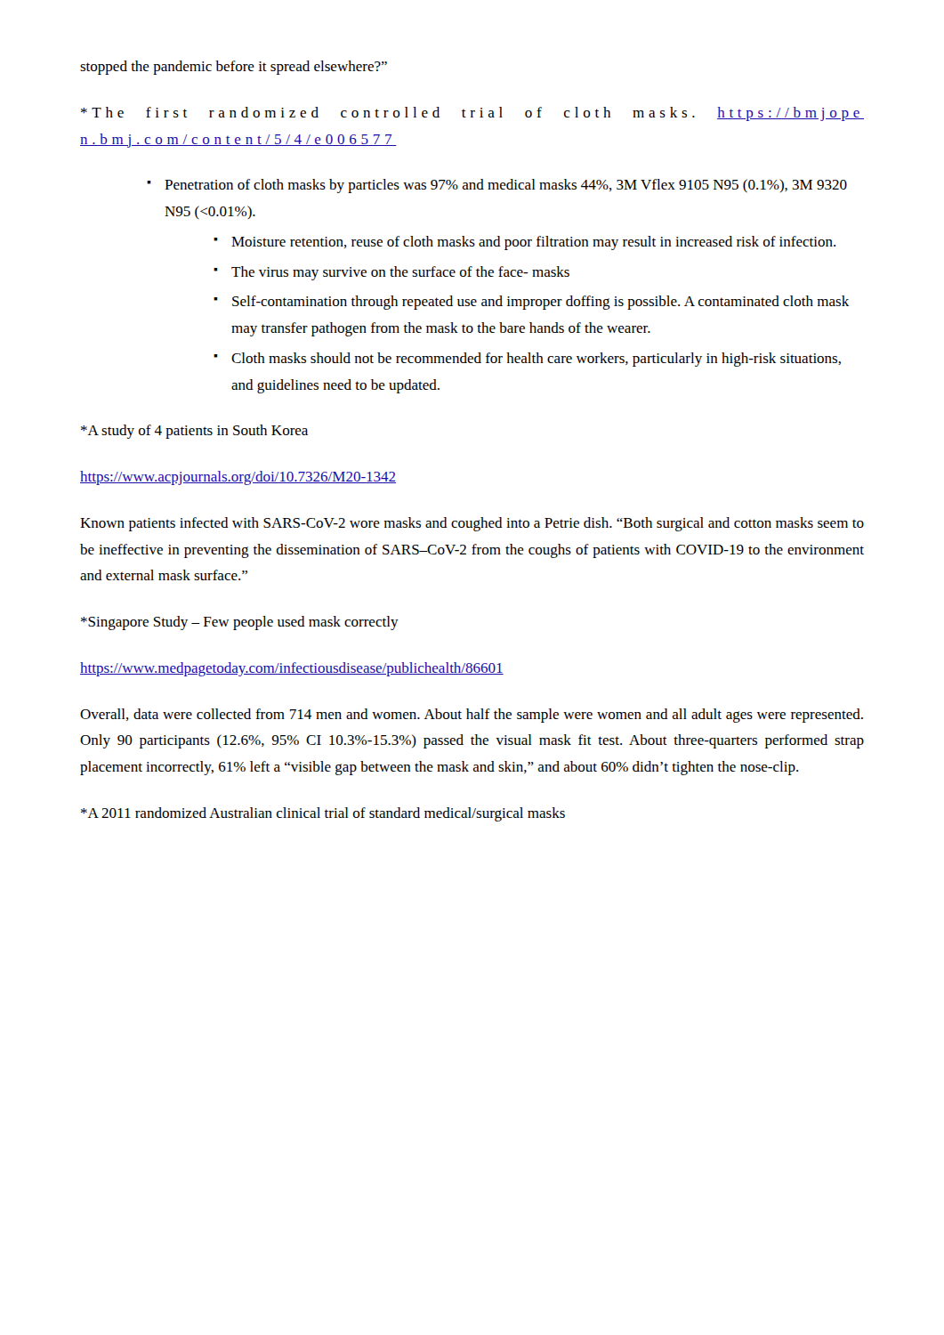stopped the pandemic before it spread elsewhere?”
*The first randomized controlled trial of cloth masks. https://bmjopen.bmj.com/content/5/4/e006577
Penetration of cloth masks by particles was 97% and medical masks 44%, 3M Vflex 9105 N95 (0.1%), 3M 9320 N95 (<0.01%).
Moisture retention, reuse of cloth masks and poor filtration may result in increased risk of infection.
The virus may survive on the surface of the face- masks
Self-contamination through repeated use and improper doffing is possible. A contaminated cloth mask may transfer pathogen from the mask to the bare hands of the wearer.
Cloth masks should not be recommended for health care workers, particularly in high-risk situations, and guidelines need to be updated.
*A study of 4 patients in South Korea
https://www.acpjournals.org/doi/10.7326/M20-1342
Known patients infected with SARS-CoV-2 wore masks and coughed into a Petrie dish. “Both surgical and cotton masks seem to be ineffective in preventing the dissemination of SARS–CoV-2 from the coughs of patients with COVID-19 to the environment and external mask surface.”
*Singapore Study – Few people used mask correctly
https://www.medpagetoday.com/infectiousdisease/publichealth/86601
Overall, data were collected from 714 men and women. About half the sample were women and all adult ages were represented. Only 90 participants (12.6%, 95% CI 10.3%-15.3%) passed the visual mask fit test. About three-quarters performed strap placement incorrectly, 61% left a “visible gap between the mask and skin,” and about 60% didn’t tighten the nose-clip.
*A 2011 randomized Australian clinical trial of standard medical/surgical masks